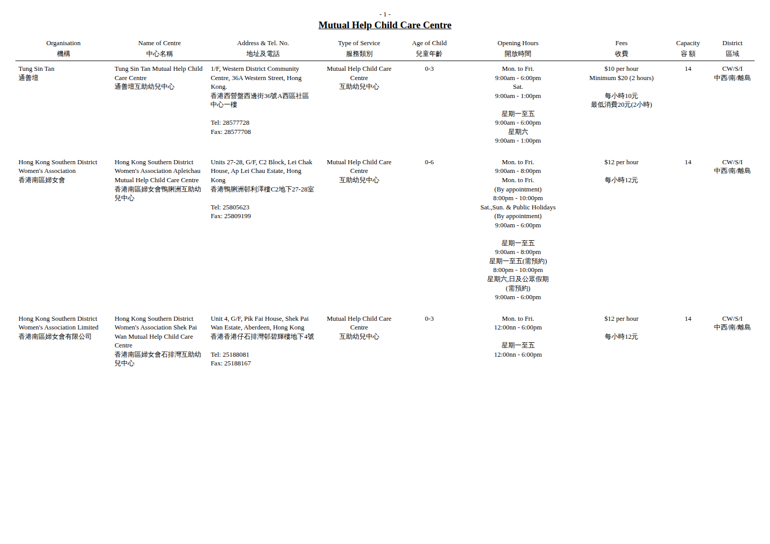- 1 -
Mutual Help Child Care Centre
| Organisation | Name of Centre | Address & Tel. No. | Type of Service | Age of Child | Opening Hours | Fees | Capacity | District |
| --- | --- | --- | --- | --- | --- | --- | --- | --- |
| 機構 | 中心名稱 | 地址及電話 | 服務類別 | 兒童年齡 | 開放時間 | 收費 | 容 額 | 區域 |
| Tung Sin Tan 通善壇 | Tung Sin Tan Mutual Help Child Care Centre 通善壇互助幼兒中心 | 1/F, Western District Community Centre, 36A Western Street, Hong Kong. 香港西營盤西邊街36號A西區社區中心一樓 Tel: 28577728 Fax: 28577708 | Mutual Help Child Care Centre 互助幼兒中心 | 0-3 | Mon. to Fri. 9:00am - 6:00pm Sat. 9:00am - 1:00pm 星期一至五 9:00am - 6:00pm 星期六 9:00am - 1:00pm | $10 per hour Minimum $20 (2 hours) 每小時10元 最低消費20元(2小時) | 14 | CW/S/I 中西/南/離島 |
| Hong Kong Southern District Women's Association 香港南區婦女會 | Hong Kong Southern District Women's Association Apleichau Mutual Help Child Care Centre 香港南區婦女會鴨脷洲互助幼兒中心 | Units 27-28, G/F, C2 Block, Lei Chak House, Ap Lei Chau Estate, Hong Kong 香港鴨脷洲邨利澤樓C2地下27-28室 Tel: 25805623 Fax: 25809199 | Mutual Help Child Care Centre 互助幼兒中心 | 0-6 | Mon. to Fri. 9:00am - 8:00pm Mon. to Fri. (By appointment) 8:00pm - 10:00pm Sat.,Sun. & Public Holidays (By appointment) 9:00am - 6:00pm 星期一至五 9:00am - 8:00pm 星期一至五(需預約) 8:00pm - 10:00pm 星期六,日及公眾假期 (需預約) 9:00am - 6:00pm | $12 per hour 每小時12元 | 14 | CW/S/I 中西/南/離島 |
| Hong Kong Southern District Women's Association Limited 香港南區婦女會有限公司 | Hong Kong Southern District Women's Association Shek Pai Wan Mutual Help Child Care Centre 香港南區婦女會石排灣互助幼兒中心 | Unit 4, G/F, Pik Fai House, Shek Pai Wan Estate, Aberdeen, Hong Kong 香港香港仔石排灣邨碧輝樓地下4號 Tel: 25188081 Fax: 25188167 | Mutual Help Child Care Centre 互助幼兒中心 | 0-3 | Mon. to Fri. 12:00nn - 6:00pm 星期一至五 12:00nn - 6:00pm | $12 per hour 每小時12元 | 14 | CW/S/I 中西/南/離島 |